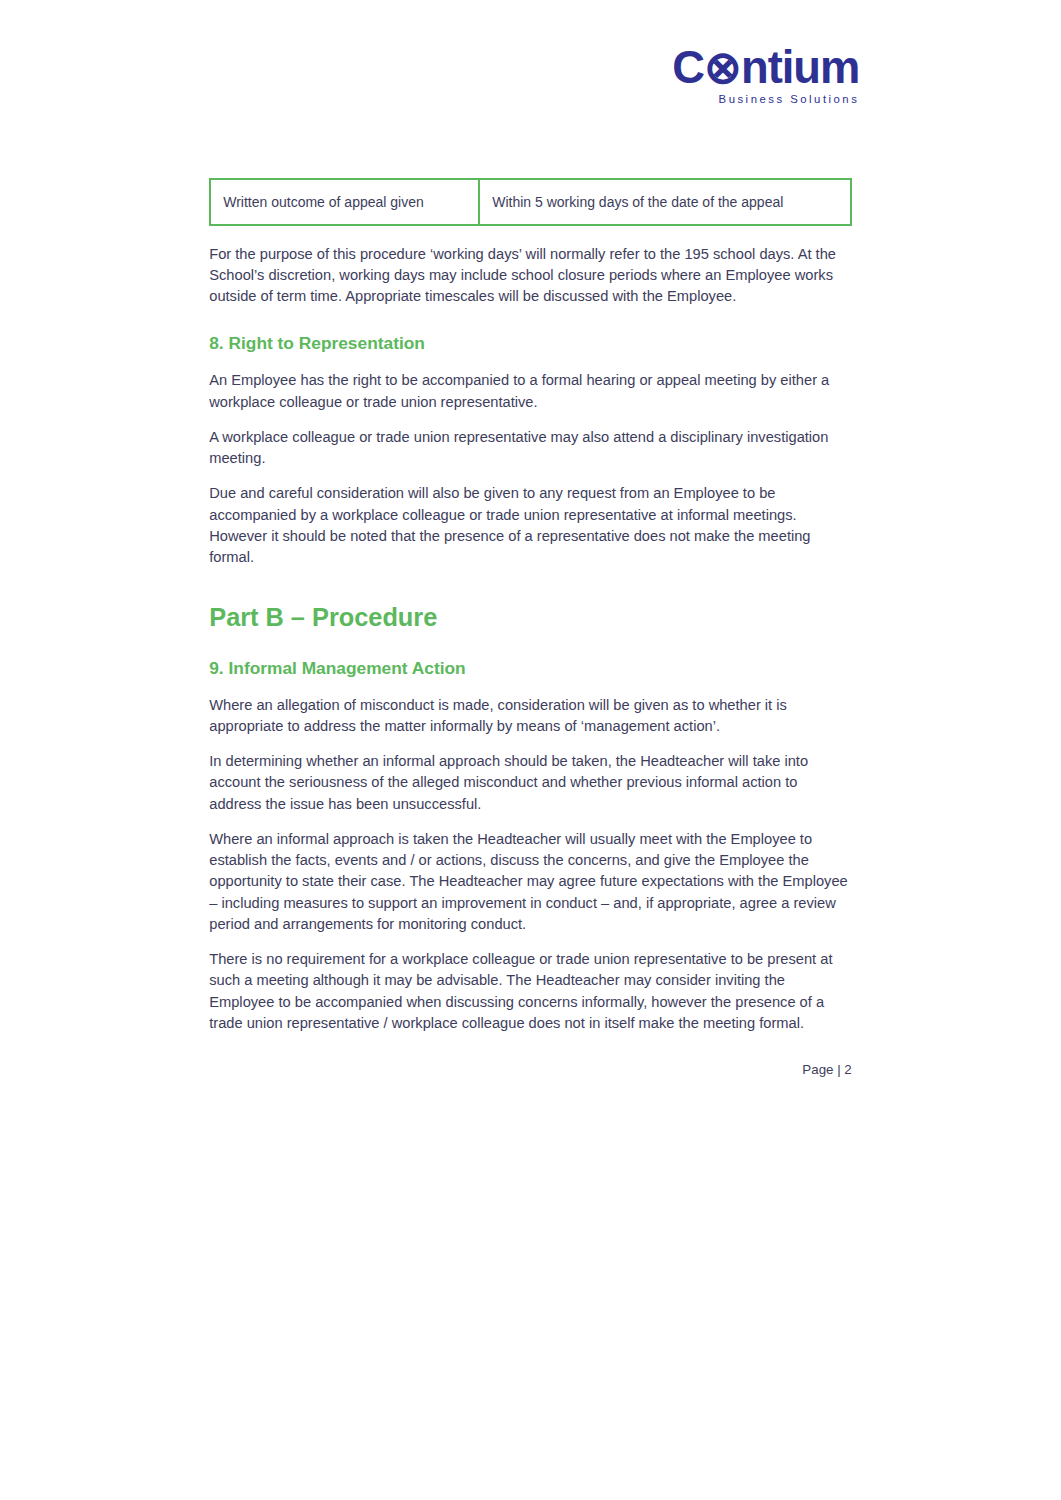C⊗ntium
Business Solutions
| Written outcome of appeal given | Within 5 working days of the date of the appeal |
For the purpose of this procedure ‘working days’ will normally refer to the 195 school days. At the School’s discretion, working days may include school closure periods where an Employee works outside of term time. Appropriate timescales will be discussed with the Employee.
8. Right to Representation
An Employee has the right to be accompanied to a formal hearing or appeal meeting by either a workplace colleague or trade union representative.
A workplace colleague or trade union representative may also attend a disciplinary investigation meeting.
Due and careful consideration will also be given to any request from an Employee to be accompanied by a workplace colleague or trade union representative at informal meetings. However it should be noted that the presence of a representative does not make the meeting formal.
Part B – Procedure
9. Informal Management Action
Where an allegation of misconduct is made, consideration will be given as to whether it is appropriate to address the matter informally by means of ‘management action’.
In determining whether an informal approach should be taken, the Headteacher will take into account the seriousness of the alleged misconduct and whether previous informal action to address the issue has been unsuccessful.
Where an informal approach is taken the Headteacher will usually meet with the Employee to establish the facts, events and / or actions, discuss the concerns, and give the Employee the opportunity to state their case. The Headteacher may agree future expectations with the Employee – including measures to support an improvement in conduct – and, if appropriate, agree a review period and arrangements for monitoring conduct.
There is no requirement for a workplace colleague or trade union representative to be present at such a meeting although it may be advisable. The Headteacher may consider inviting the Employee to be accompanied when discussing concerns informally, however the presence of a trade union representative / workplace colleague does not in itself make the meeting formal.
Page | 2